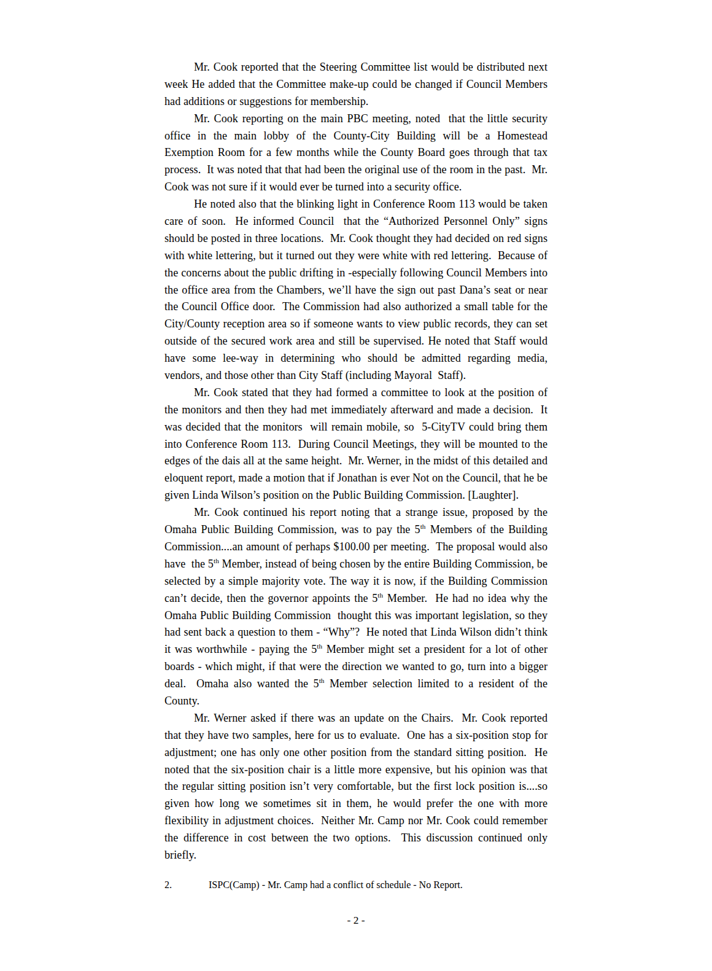Mr. Cook reported that the Steering Committee list would be distributed next week He added that the Committee make-up could be changed if Council Members had additions or suggestions for membership.
Mr. Cook reporting on the main PBC meeting, noted that the little security office in the main lobby of the County-City Building will be a Homestead Exemption Room for a few months while the County Board goes through that tax process. It was noted that that had been the original use of the room in the past. Mr. Cook was not sure if it would ever be turned into a security office.
He noted also that the blinking light in Conference Room 113 would be taken care of soon. He informed Council that the “Authorized Personnel Only” signs should be posted in three locations. Mr. Cook thought they had decided on red signs with white lettering, but it turned out they were white with red lettering. Because of the concerns about the public drifting in -especially following Council Members into the office area from the Chambers, we’ll have the sign out past Dana’s seat or near the Council Office door. The Commission had also authorized a small table for the City/County reception area so if someone wants to view public records, they can set outside of the secured work area and still be supervised. He noted that Staff would have some lee-way in determining who should be admitted regarding media, vendors, and those other than City Staff (including Mayoral Staff).
Mr. Cook stated that they had formed a committee to look at the position of the monitors and then they had met immediately afterward and made a decision. It was decided that the monitors will remain mobile, so 5-CityTV could bring them into Conference Room 113. During Council Meetings, they will be mounted to the edges of the dais all at the same height. Mr. Werner, in the midst of this detailed and eloquent report, made a motion that if Jonathan is ever Not on the Council, that he be given Linda Wilson’s position on the Public Building Commission. [Laughter].
Mr. Cook continued his report noting that a strange issue, proposed by the Omaha Public Building Commission, was to pay the 5th Members of the Building Commission....an amount of perhaps $100.00 per meeting. The proposal would also have the 5th Member, instead of being chosen by the entire Building Commission, be selected by a simple majority vote. The way it is now, if the Building Commission can’t decide, then the governor appoints the 5th Member. He had no idea why the Omaha Public Building Commission thought this was important legislation, so they had sent back a question to them - “Why”? He noted that Linda Wilson didn’t think it was worthwhile - paying the 5th Member might set a president for a lot of other boards - which might, if that were the direction we wanted to go, turn into a bigger deal. Omaha also wanted the 5th Member selection limited to a resident of the County.
Mr. Werner asked if there was an update on the Chairs. Mr. Cook reported that they have two samples, here for us to evaluate. One has a six-position stop for adjustment; one has only one other position from the standard sitting position. He noted that the six-position chair is a little more expensive, but his opinion was that the regular sitting position isn’t very comfortable, but the first lock position is....so given how long we sometimes sit in them, he would prefer the one with more flexibility in adjustment choices. Neither Mr. Camp nor Mr. Cook could remember the difference in cost between the two options. This discussion continued only briefly.
2.
ISPC(Camp) - Mr. Camp had a conflict of schedule - No Report.
- 2 -